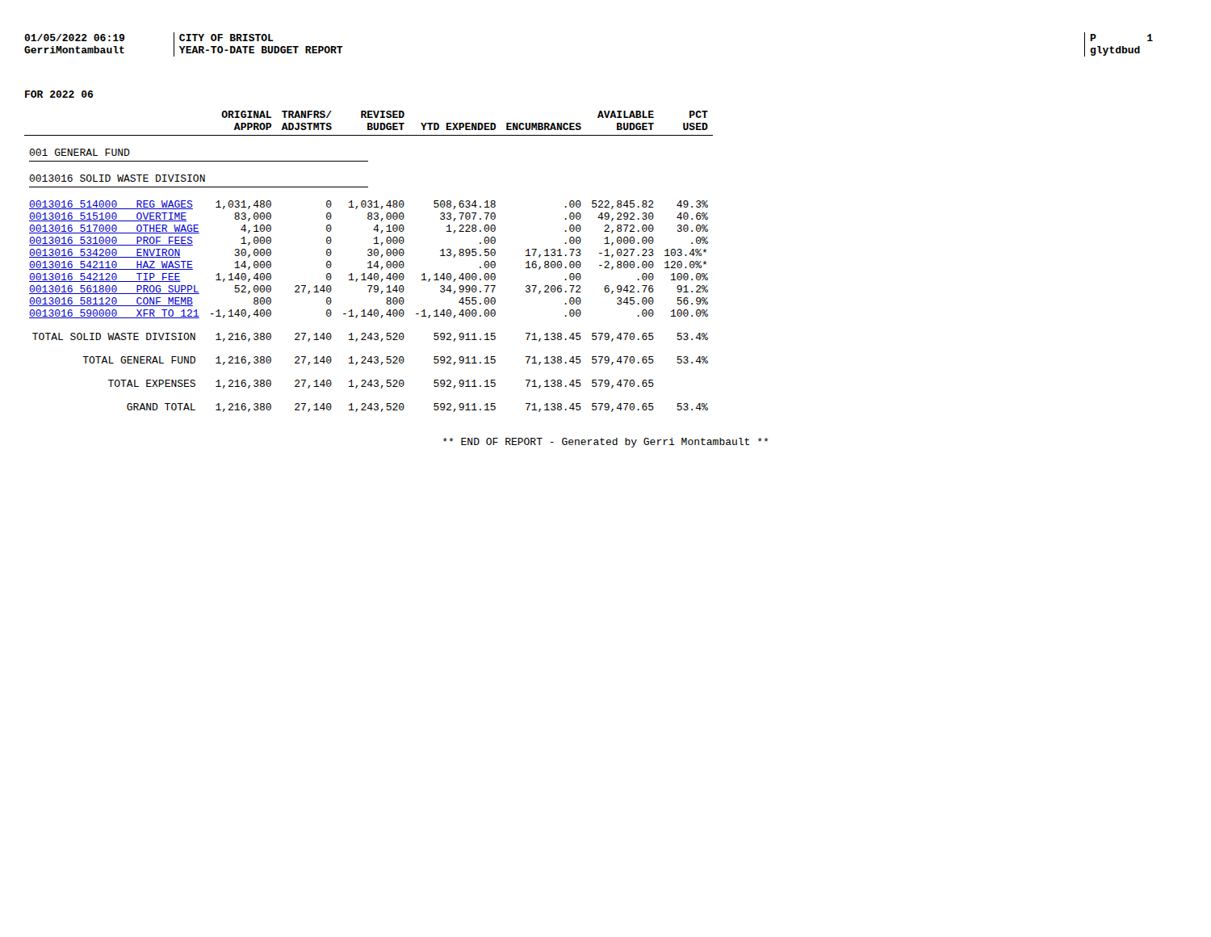01/05/2022 06:19 GerriMontambault
CITY OF BRISTOL YEAR-TO-DATE BUDGET REPORT
P 1 glytdbud
FOR 2022 06
| | ORIGINAL APPROP | TRANFRS/ ADJSTMTS | REVISED BUDGET | YTD EXPENDED | ENCUMBRANCES | AVAILABLE BUDGET | PCT USED |
| --- | --- | --- | --- | --- | --- | --- | --- |
| 001 GENERAL FUND |
| 0013016 SOLID WASTE DIVISION |
| 0013016 514000 REG WAGES | 1,031,480 | 0 | 1,031,480 | 508,634.18 | .00 | 522,845.82 | 49.3% |
| 0013016 515100 OVERTIME | 83,000 | 0 | 83,000 | 33,707.70 | .00 | 49,292.30 | 40.6% |
| 0013016 517000 OTHER WAGE | 4,100 | 0 | 4,100 | 1,228.00 | .00 | 2,872.00 | 30.0% |
| 0013016 531000 PROF FEES | 1,000 | 0 | 1,000 | .00 | .00 | 1,000.00 | .0% |
| 0013016 534200 ENVIRON | 30,000 | 0 | 30,000 | 13,895.50 | 17,131.73 | -1,027.23 | 103.4%* |
| 0013016 542110 HAZ WASTE | 14,000 | 0 | 14,000 | .00 | 16,800.00 | -2,800.00 | 120.0%* |
| 0013016 542120 TIP FEE | 1,140,400 | 0 | 1,140,400 | 1,140,400.00 | .00 | .00 | 100.0% |
| 0013016 561800 PROG SUPPL | 52,000 | 27,140 | 79,140 | 34,990.77 | 37,206.72 | 6,942.76 | 91.2% |
| 0013016 581120 CONF MEMB | 800 | 0 | 800 | 455.00 | .00 | 345.00 | 56.9% |
| 0013016 590000 XFR TO 121 | -1,140,400 | 0 | -1,140,400 | -1,140,400.00 | .00 | .00 | 100.0% |
| TOTAL SOLID WASTE DIVISION | 1,216,380 | 27,140 | 1,243,520 | 592,911.15 | 71,138.45 | 579,470.65 | 53.4% |
| TOTAL GENERAL FUND | 1,216,380 | 27,140 | 1,243,520 | 592,911.15 | 71,138.45 | 579,470.65 | 53.4% |
| TOTAL EXPENSES | 1,216,380 | 27,140 | 1,243,520 | 592,911.15 | 71,138.45 | 579,470.65 | |
| GRAND TOTAL | 1,216,380 | 27,140 | 1,243,520 | 592,911.15 | 71,138.45 | 579,470.65 | 53.4% |
** END OF REPORT - Generated by Gerri Montambault **